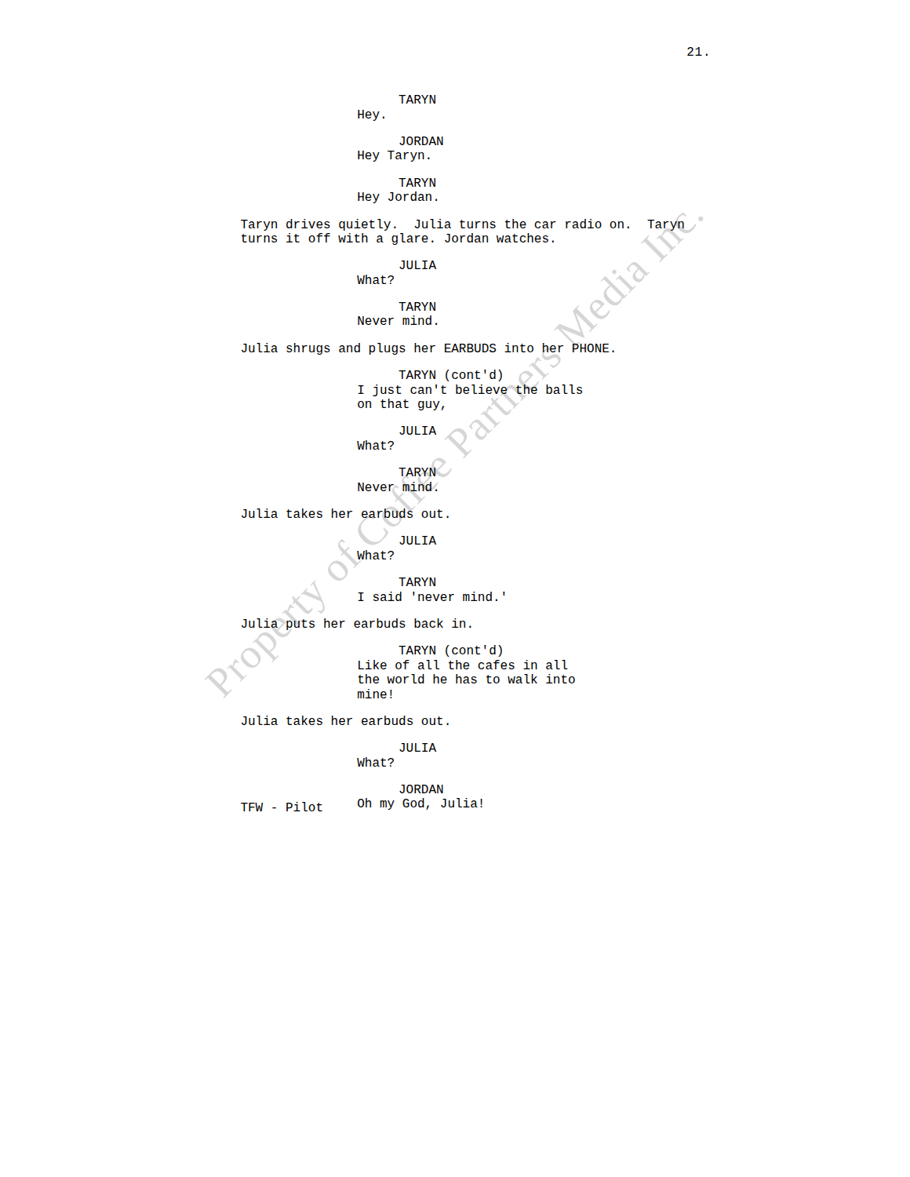Property of Coffee Partners Media Inc.
21.
TARYN
Hey.
JORDAN
Hey Taryn.
TARYN
Hey Jordan.
Taryn drives quietly. Julia turns the car radio on. Taryn turns it off with a glare. Jordan watches.
JULIA
What?
TARYN
Never mind.
Julia shrugs and plugs her EARBUDS into her PHONE.
TARYN (cont'd)
I just can't believe the balls on that guy,
JULIA
What?
TARYN
Never mind.
Julia takes her earbuds out.
JULIA
What?
TARYN
I said 'never mind.'
Julia puts her earbuds back in.
TARYN (cont'd)
Like of all the cafes in all the world he has to walk into mine!
Julia takes her earbuds out.
JULIA
What?
JORDAN
Oh my God, Julia!
TFW - Pilot